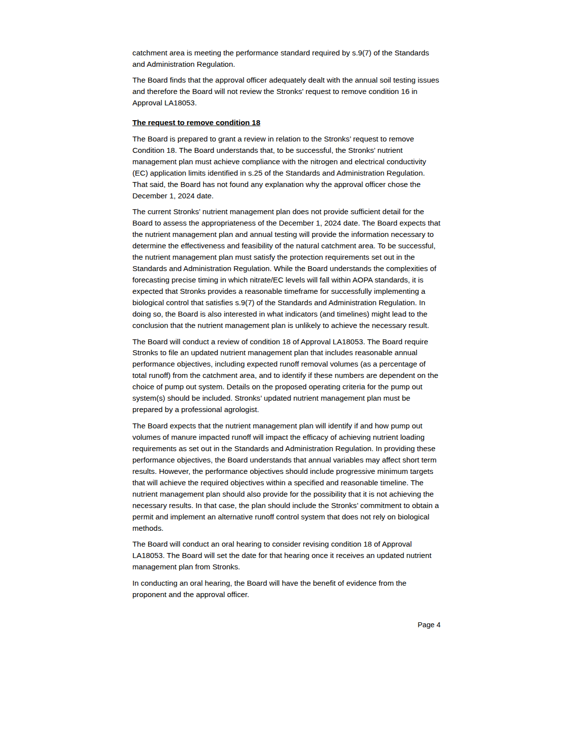catchment area is meeting the performance standard required by s.9(7) of the Standards and Administration Regulation.
The Board finds that the approval officer adequately dealt with the annual soil testing issues and therefore the Board will not review the Stronks’ request to remove condition 16 in Approval LA18053.
The request to remove condition 18
The Board is prepared to grant a review in relation to the Stronks’ request to remove Condition 18. The Board understands that, to be successful, the Stronks’ nutrient management plan must achieve compliance with the nitrogen and electrical conductivity (EC) application limits identified in s.25 of the Standards and Administration Regulation. That said, the Board has not found any explanation why the approval officer chose the December 1, 2024 date.
The current Stronks’ nutrient management plan does not provide sufficient detail for the Board to assess the appropriateness of the December 1, 2024 date. The Board expects that the nutrient management plan and annual testing will provide the information necessary to determine the effectiveness and feasibility of the natural catchment area. To be successful, the nutrient management plan must satisfy the protection requirements set out in the Standards and Administration Regulation. While the Board understands the complexities of forecasting precise timing in which nitrate/EC levels will fall within AOPA standards, it is expected that Stronks provides a reasonable timeframe for successfully implementing a biological control that satisfies s.9(7) of the Standards and Administration Regulation. In doing so, the Board is also interested in what indicators (and timelines) might lead to the conclusion that the nutrient management plan is unlikely to achieve the necessary result.
The Board will conduct a review of condition 18 of Approval LA18053. The Board require Stronks to file an updated nutrient management plan that includes reasonable annual performance objectives, including expected runoff removal volumes (as a percentage of total runoff) from the catchment area, and to identify if these numbers are dependent on the choice of pump out system. Details on the proposed operating criteria for the pump out system(s) should be included. Stronks’ updated nutrient management plan must be prepared by a professional agrologist.
The Board expects that the nutrient management plan will identify if and how pump out volumes of manure impacted runoff will impact the efficacy of achieving nutrient loading requirements as set out in the Standards and Administration Regulation. In providing these performance objectives, the Board understands that annual variables may affect short term results. However, the performance objectives should include progressive minimum targets that will achieve the required objectives within a specified and reasonable timeline. The nutrient management plan should also provide for the possibility that it is not achieving the necessary results. In that case, the plan should include the Stronks’ commitment to obtain a permit and implement an alternative runoff control system that does not rely on biological methods.
The Board will conduct an oral hearing to consider revising condition 18 of Approval LA18053. The Board will set the date for that hearing once it receives an updated nutrient management plan from Stronks.
In conducting an oral hearing, the Board will have the benefit of evidence from the proponent and the approval officer.
Page 4